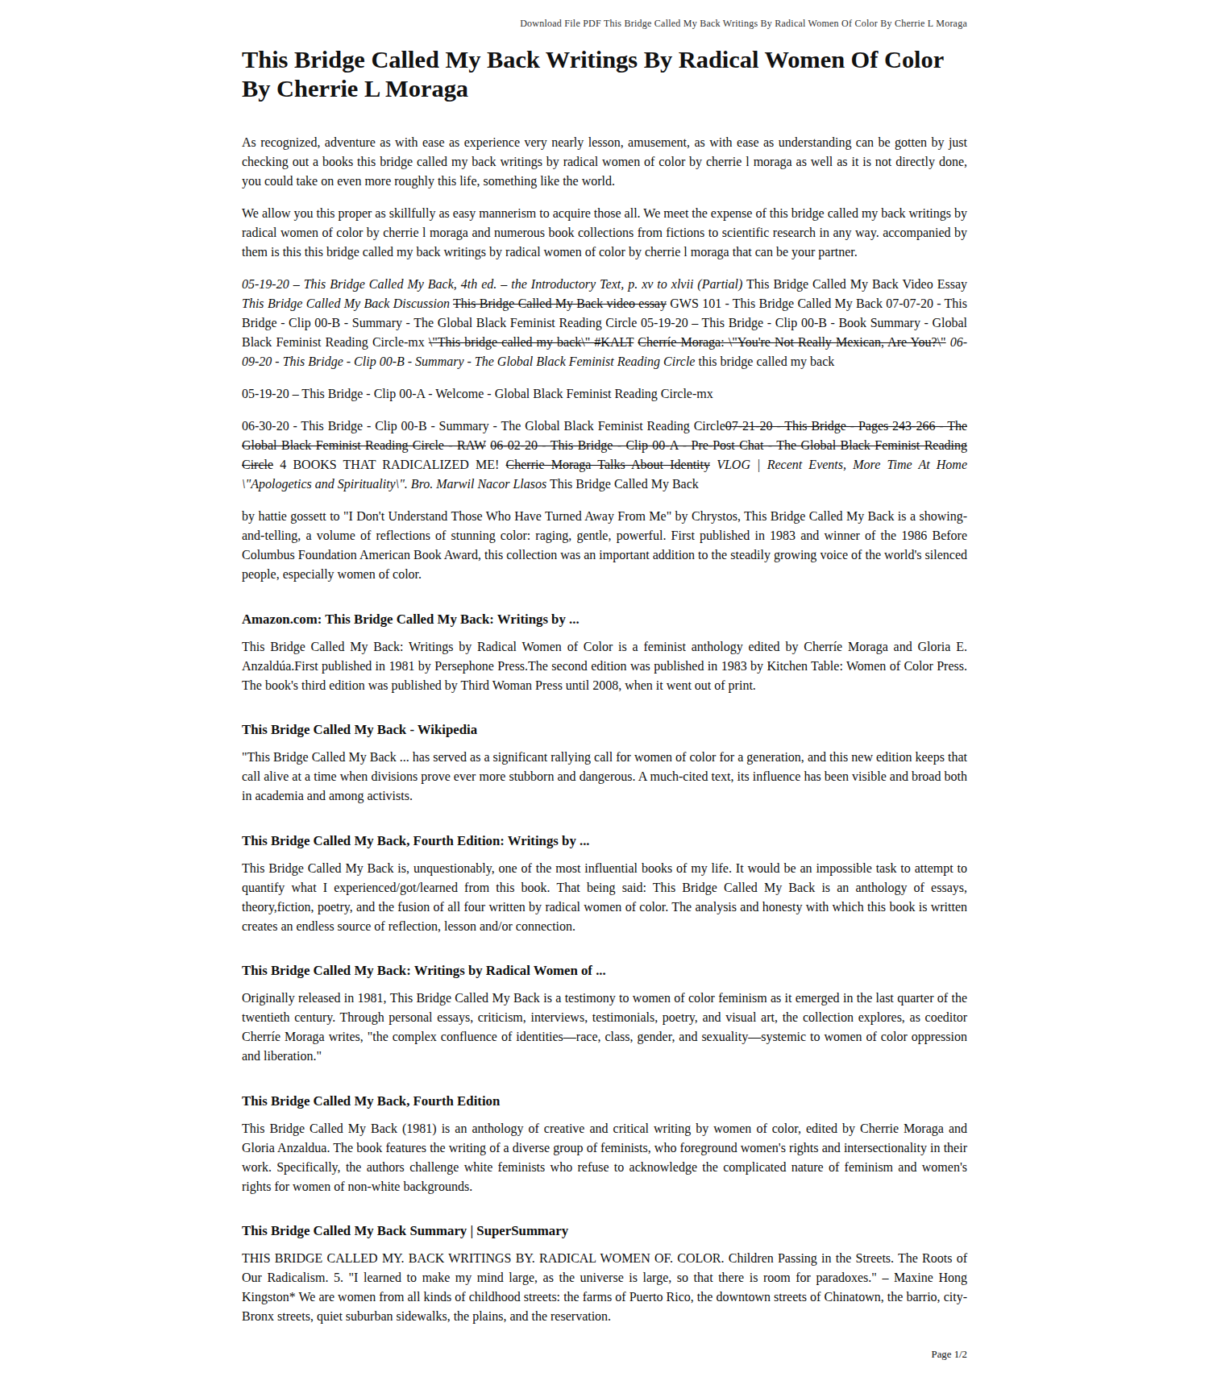Download File PDF This Bridge Called My Back Writings By Radical Women Of Color By Cherrie L Moraga
This Bridge Called My Back Writings By Radical Women Of Color By Cherrie L Moraga
As recognized, adventure as with ease as experience very nearly lesson, amusement, as with ease as understanding can be gotten by just checking out a books this bridge called my back writings by radical women of color by cherrie l moraga as well as it is not directly done, you could take on even more roughly this life, something like the world.
We allow you this proper as skillfully as easy mannerism to acquire those all. We meet the expense of this bridge called my back writings by radical women of color by cherrie l moraga and numerous book collections from fictions to scientific research in any way. accompanied by them is this this bridge called my back writings by radical women of color by cherrie l moraga that can be your partner.
05-19-20 – This Bridge Called My Back, 4th ed. – the Introductory Text, p. xv to xlvii (Partial) This Bridge Called My Back Video Essay This Bridge Called My Back Discussion This Bridge Called My Back video essay GWS 101 - This Bridge Called My Back 07-07-20 - This Bridge - Clip 00-B - Summary - The Global Black Feminist Reading Circle 05-19-20 – This Bridge - Clip 00-B - Book Summary - Global Black Feminist Reading Circle-mx \"This bridge called my back\" #KALT Cherríe Moraga: \"You're Not Really Mexican, Are You?\" 06-09-20 - This Bridge - Clip 00-B - Summary - The Global Black Feminist Reading Circle this bridge called my back
05-19-20 – This Bridge - Clip 00-A - Welcome - Global Black Feminist Reading Circle-mx
06-30-20 - This Bridge - Clip 00-B - Summary - The Global Black Feminist Reading Circle07-21-20 - This Bridge - Pages 243-266 - The Global Black Feminist Reading Circle - RAW 06-02-20 - This Bridge - Clip 00-A - Pre-Post Chat - The Global Black Feminist Reading Circle 4 BOOKS THAT RADICALIZED ME! Cherrie Moraga Talks About Identity VLOG | Recent Events, More Time At Home \"Apologetics and Spirituality\". Bro. Marwil Nacor Llasos This Bridge Called My Back
by hattie gossett to "I Don't Understand Those Who Have Turned Away From Me" by Chrystos, This Bridge Called My Back is a showing-and-telling, a volume of reflections of stunning color: raging, gentle, powerful. First published in 1983 and winner of the 1986 Before Columbus Foundation American Book Award, this collection was an important addition to the steadily growing voice of the world's silenced people, especially women of color.
Amazon.com: This Bridge Called My Back: Writings by ...
This Bridge Called My Back: Writings by Radical Women of Color is a feminist anthology edited by Cherríe Moraga and Gloria E. Anzaldúa.First published in 1981 by Persephone Press.The second edition was published in 1983 by Kitchen Table: Women of Color Press. The book's third edition was published by Third Woman Press until 2008, when it went out of print.
This Bridge Called My Back - Wikipedia
"This Bridge Called My Back ... has served as a significant rallying call for women of color for a generation, and this new edition keeps that call alive at a time when divisions prove ever more stubborn and dangerous. A much-cited text, its influence has been visible and broad both in academia and among activists.
This Bridge Called My Back, Fourth Edition: Writings by ...
This Bridge Called My Back is, unquestionably, one of the most influential books of my life. It would be an impossible task to attempt to quantify what I experienced/got/learned from this book. That being said: This Bridge Called My Back is an anthology of essays, theory,fiction, poetry, and the fusion of all four written by radical women of color. The analysis and honesty with which this book is written creates an endless source of reflection, lesson and/or connection.
This Bridge Called My Back: Writings by Radical Women of ...
Originally released in 1981, This Bridge Called My Back is a testimony to women of color feminism as it emerged in the last quarter of the twentieth century. Through personal essays, criticism, interviews, testimonials, poetry, and visual art, the collection explores, as coeditor Cherríe Moraga writes, "the complex confluence of identities—race, class, gender, and sexuality—systemic to women of color oppression and liberation."
This Bridge Called My Back, Fourth Edition
This Bridge Called My Back (1981) is an anthology of creative and critical writing by women of color, edited by Cherrie Moraga and Gloria Anzaldua. The book features the writing of a diverse group of feminists, who foreground women's rights and intersectionality in their work. Specifically, the authors challenge white feminists who refuse to acknowledge the complicated nature of feminism and women's rights for women of non-white backgrounds.
This Bridge Called My Back Summary | SuperSummary
THIS BRIDGE CALLED MY. BACK WRITINGS BY. RADICAL WOMEN OF. COLOR. Children Passing in the Streets. The Roots of Our Radicalism. 5. "I learned to make my mind large, as the universe is large, so that there is room for paradoxes." – Maxine Hong Kingston* We are women from all kinds of childhood streets: the farms of Puerto Rico, the downtown streets of Chinatown, the barrio, city- Bronx streets, quiet suburban sidewalks, the plains, and the reservation.
Page 1/2